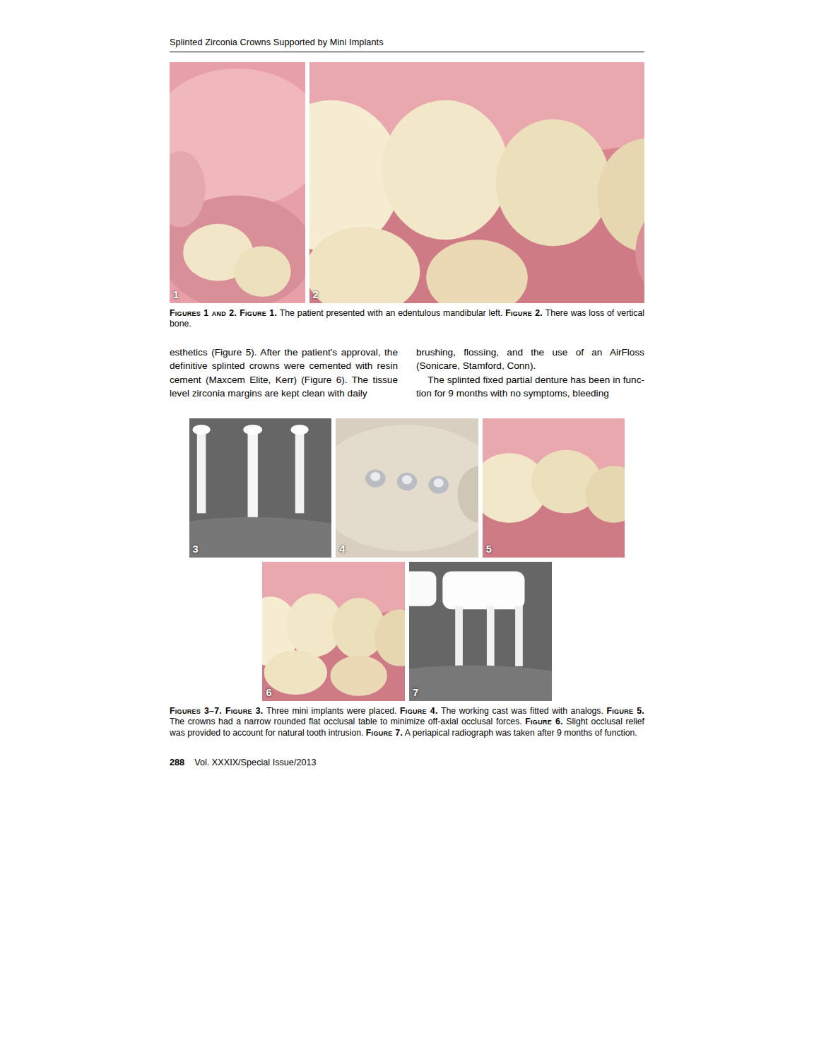Splinted Zirconia Crowns Supported by Mini Implants
1
2
Figures 1 and 2. Figure 1. The patient presented with an edentulous mandibular left. Figure 2. There was loss of vertical bone.
esthetics (Figure 5). After the patient's approval, the definitive splinted crowns were cemented with resin cement (Maxcem Elite, Kerr) (Figure 6). The tissue level zirconia margins are kept clean with daily
brushing, flossing, and the use of an AirFloss (Sonicare, Stamford, Conn).
The splinted fixed partial denture has been in function for 9 months with no symptoms, bleeding
3
4
5
6
7
Figures 3–7. Figure 3. Three mini implants were placed. Figure 4. The working cast was fitted with analogs. Figure 5. The crowns had a narrow rounded flat occlusal table to minimize off-axial occlusal forces. Figure 6. Slight occlusal relief was provided to account for natural tooth intrusion. Figure 7. A periapical radiograph was taken after 9 months of function.
288 Vol. XXXIX/Special Issue/2013